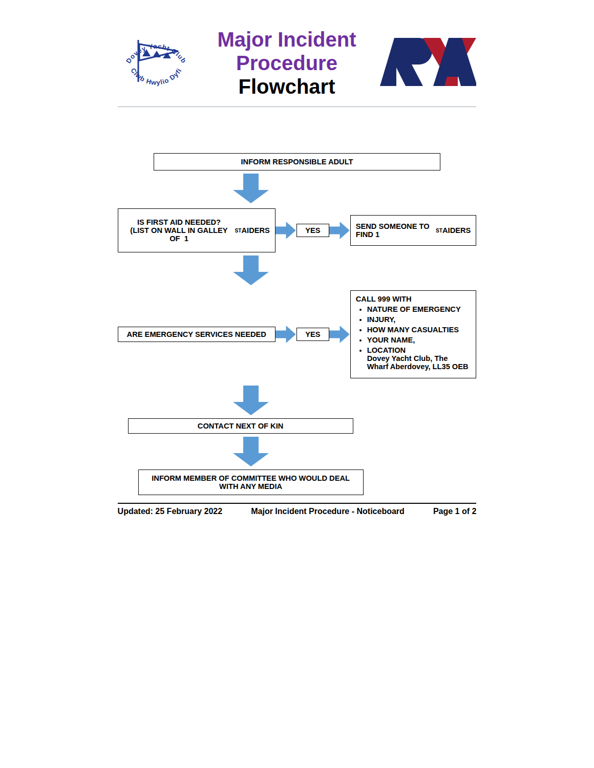Dovey Yacht Club Clwb Hwylio Dyfi
Major Incident
Procedure
Flowchart
INFORM RESPONSIBLE ADULT
IS FIRST AID NEEDED?
(LIST ON WALL IN GALLEY OF 1STAIDERS
YES
SEND SOMEONE TO FIND 1ST AIDERS
ARE EMERGENCY SERVICES NEEDED
YES
CALL 999 WITH
NATURE OF EMERGENCY
INJURY,
HOW MANY CASUALTIES
YOUR NAME,
LOCATION
Dovey Yacht Club, The Wharf Aberdovey, LL35 OEB
CONTACT NEXT OF KIN
INFORM MEMBER OF COMMITTEE WHO WOULD DEAL WITH ANY MEDIA
Updated: 25 February 2022
Major Incident Procedure - Noticeboard
Page 1 of 2